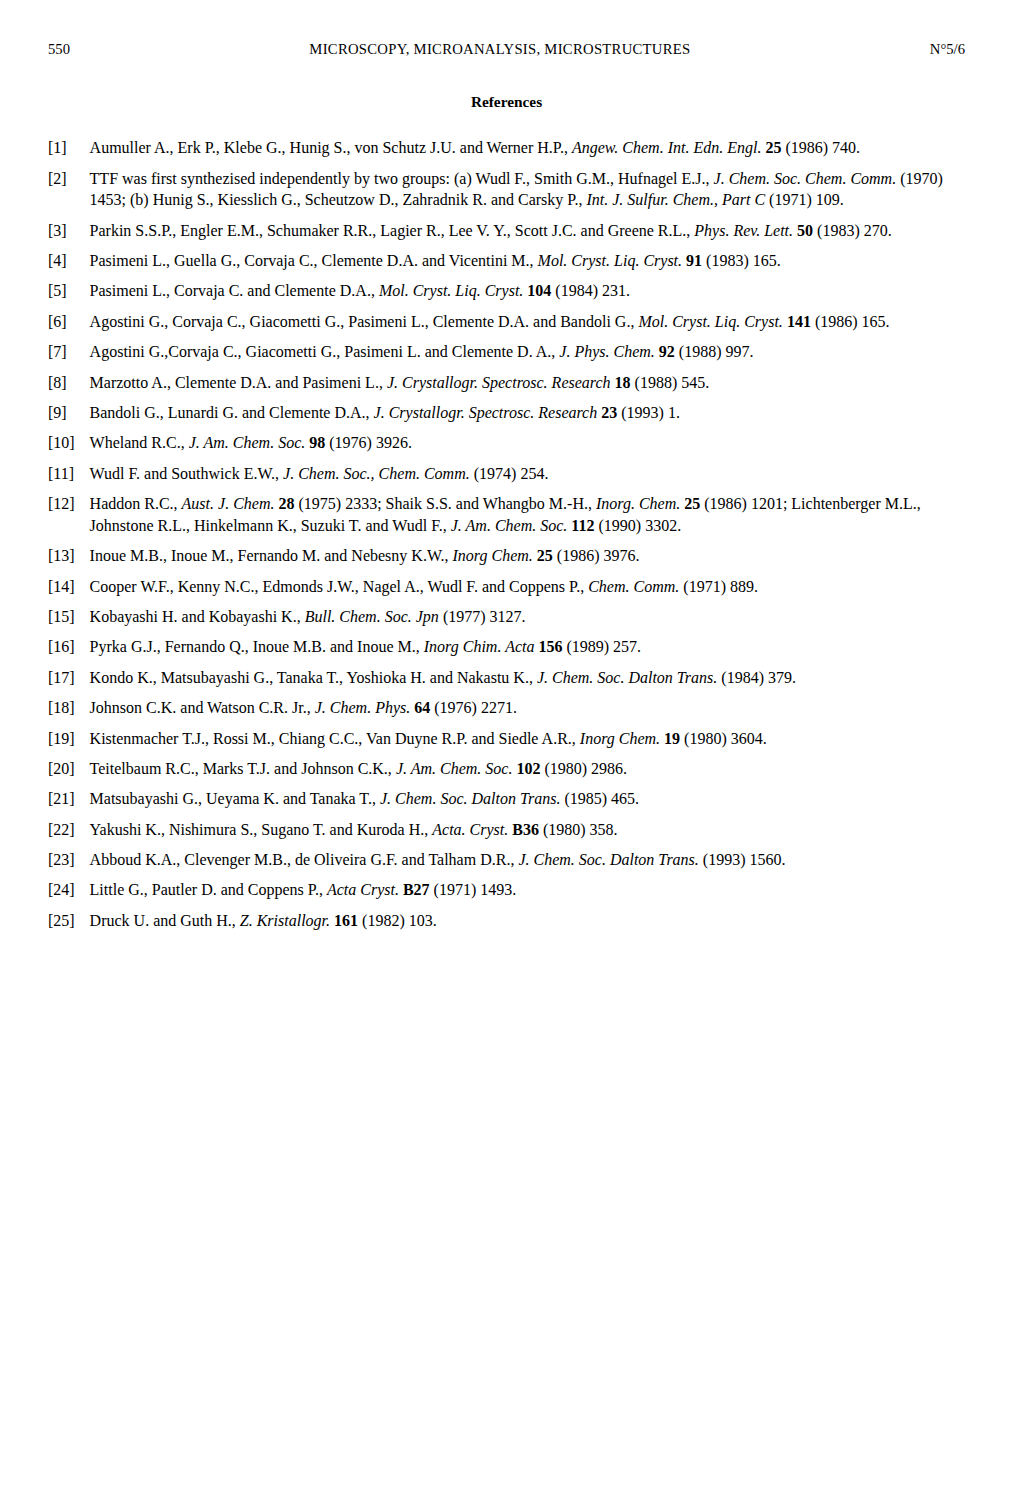550 MICROSCOPY, MICROANALYSIS, MICROSTRUCTURES N°5/6
References
[1] Aumuller A., Erk P., Klebe G., Hunig S., von Schutz J.U. and Werner H.P., Angew. Chem. Int. Edn. Engl. 25 (1986) 740.
[2] TTF was first synthezised independently by two groups: (a) Wudl F., Smith G.M., Hufnagel E.J., J. Chem. Soc. Chem. Comm. (1970) 1453; (b) Hunig S., Kiesslich G., Scheutzow D., Zahradnik R. and Carsky P., Int. J. Sulfur. Chem., Part C (1971) 109.
[3] Parkin S.S.P., Engler E.M., Schumaker R.R., Lagier R., Lee V. Y., Scott J.C. and Greene R.L., Phys. Rev. Lett. 50 (1983) 270.
[4] Pasimeni L., Guella G., Corvaja C., Clemente D.A. and Vicentini M., Mol. Cryst. Liq. Cryst. 91 (1983) 165.
[5] Pasimeni L., Corvaja C. and Clemente D.A., Mol. Cryst. Liq. Cryst. 104 (1984) 231.
[6] Agostini G., Corvaja C., Giacometti G., Pasimeni L., Clemente D.A. and Bandoli G., Mol. Cryst. Liq. Cryst. 141 (1986) 165.
[7] Agostini G.,Corvaja C., Giacometti G., Pasimeni L. and Clemente D. A., J. Phys. Chem. 92 (1988) 997.
[8] Marzotto A., Clemente D.A. and Pasimeni L., J. Crystallogr. Spectrosc. Research 18 (1988) 545.
[9] Bandoli G., Lunardi G. and Clemente D.A., J. Crystallogr. Spectrosc. Research 23 (1993) 1.
[10] Wheland R.C., J. Am. Chem. Soc. 98 (1976) 3926.
[11] Wudl F. and Southwick E.W., J. Chem. Soc., Chem. Comm. (1974) 254.
[12] Haddon R.C., Aust. J. Chem. 28 (1975) 2333; Shaik S.S. and Whangbo M.-H., Inorg. Chem. 25 (1986) 1201; Lichtenberger M.L., Johnstone R.L., Hinkelmann K., Suzuki T. and Wudl F., J. Am. Chem. Soc. 112 (1990) 3302.
[13] Inoue M.B., Inoue M., Fernando M. and Nebesny K.W., Inorg Chem. 25 (1986) 3976.
[14] Cooper W.F., Kenny N.C., Edmonds J.W., Nagel A., Wudl F. and Coppens P., Chem. Comm. (1971) 889.
[15] Kobayashi H. and Kobayashi K., Bull. Chem. Soc. Jpn (1977) 3127.
[16] Pyrka G.J., Fernando Q., Inoue M.B. and Inoue M., Inorg Chim. Acta 156 (1989) 257.
[17] Kondo K., Matsubayashi G., Tanaka T., Yoshioka H. and Nakastu K., J. Chem. Soc. Dalton Trans. (1984) 379.
[18] Johnson C.K. and Watson C.R. Jr., J. Chem. Phys. 64 (1976) 2271.
[19] Kistenmacher T.J., Rossi M., Chiang C.C., Van Duyne R.P. and Siedle A.R., Inorg Chem. 19 (1980) 3604.
[20] Teitelbaum R.C., Marks T.J. and Johnson C.K., J. Am. Chem. Soc. 102 (1980) 2986.
[21] Matsubayashi G., Ueyama K. and Tanaka T., J. Chem. Soc. Dalton Trans. (1985) 465.
[22] Yakushi K., Nishimura S., Sugano T. and Kuroda H., Acta. Cryst. B36 (1980) 358.
[23] Abboud K.A., Clevenger M.B., de Oliveira G.F. and Talham D.R., J. Chem. Soc. Dalton Trans. (1993) 1560.
[24] Little G., Pautler D. and Coppens P., Acta Cryst. B27 (1971) 1493.
[25] Druck U. and Guth H., Z. Kristallogr. 161 (1982) 103.